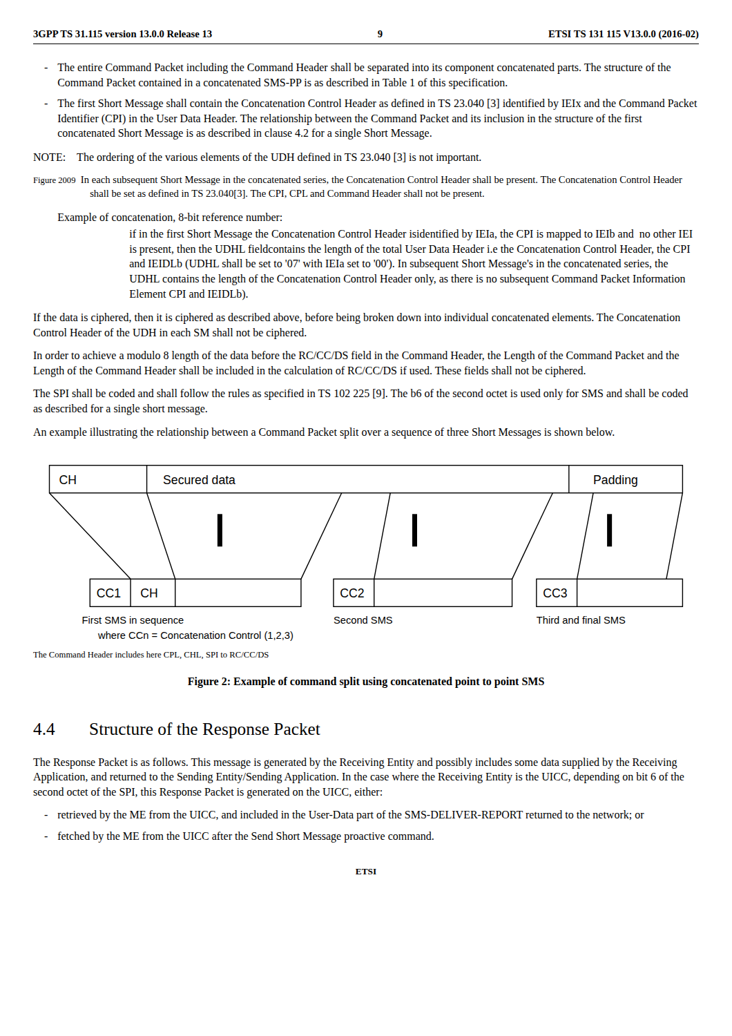3GPP TS 31.115 version 13.0.0 Release 13
9
ETSI TS 131 115 V13.0.0 (2016-02)
The entire Command Packet including the Command Header shall be separated into its component concatenated parts. The structure of the Command Packet contained in a concatenated SMS-PP is as described in Table 1 of this specification.
The first Short Message shall contain the Concatenation Control Header as defined in TS 23.040 [3] identified by IEIx and the Command Packet Identifier (CPI) in the User Data Header. The relationship between the Command Packet and its inclusion in the structure of the first concatenated Short Message is as described in clause 4.2 for a single Short Message.
NOTE: The ordering of the various elements of the UDH defined in TS 23.040 [3] is not important.
Figure 2009 In each subsequent Short Message in the concatenated series, the Concatenation Control Header shall be present. The Concatenation Control Header shall be set as defined in TS 23.040[3]. The CPI, CPL and Command Header shall not be present.
Example of concatenation, 8-bit reference number:
if in the first Short Message the Concatenation Control Header isidentified by IEIa, the CPI is mapped to IEIb and no other IEI is present, then the UDHL fieldcontains the length of the total User Data Header i.e the Concatenation Control Header, the CPI and IEIDLb (UDHL shall be set to '07' with IEIa set to '00'). In subsequent Short Message's in the concatenated series, the UDHL contains the length of the Concatenation Control Header only, as there is no subsequent Command Packet Information Element CPI and IEIDLb).
If the data is ciphered, then it is ciphered as described above, before being broken down into individual concatenated elements. The Concatenation Control Header of the UDH in each SM shall not be ciphered.
In order to achieve a modulo 8 length of the data before the RC/CC/DS field in the Command Header, the Length of the Command Packet and the Length of the Command Header shall be included in the calculation of RC/CC/DS if used. These fields shall not be ciphered.
The SPI shall be coded and shall follow the rules as specified in TS 102 225 [9]. The b6 of the second octet is used only for SMS and shall be coded as described for a single short message.
An example illustrating the relationship between a Command Packet split over a sequence of three Short Messages is shown below.
CH Secured data Padding CC1 CH CC2 CC3 First SMS in sequence Second SMS Third and final SMS where CCn = Concatenation Control (1,2,3) CH = Command Header
The Command Header includes here CPL, CHL, SPI to RC/CC/DS
Figure 2: Example of command split using concatenated point to point SMS
4.4 Structure of the Response Packet
The Response Packet is as follows. This message is generated by the Receiving Entity and possibly includes some data supplied by the Receiving Application, and returned to the Sending Entity/Sending Application. In the case where the Receiving Entity is the UICC, depending on bit 6 of the second octet of the SPI, this Response Packet is generated on the UICC, either:
retrieved by the ME from the UICC, and included in the User-Data part of the SMS-DELIVER-REPORT returned to the network; or
fetched by the ME from the UICC after the Send Short Message proactive command.
ETSI